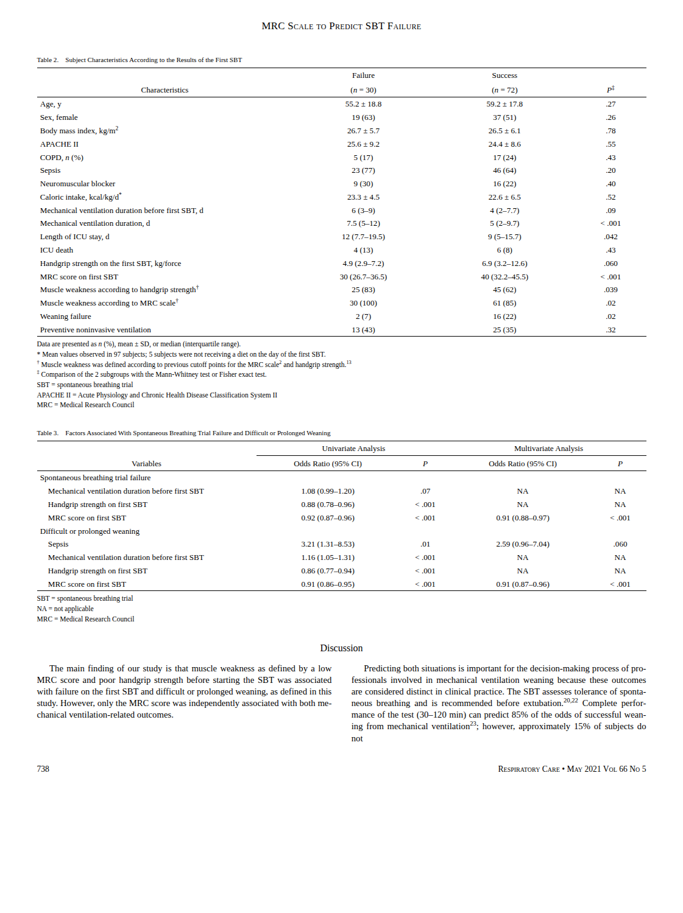MRC Scale to Predict SBT Failure
Table 2. Subject Characteristics According to the Results of the First SBT
| Characteristics | Failure | Success | P ‡ |
| --- | --- | --- | --- |
| ( n = 30) | ( n = 72) |
| Age, y | 55.2 ± 18.8 | 59.2 ± 17.8 | .27 |
| Sex, female | 19 (63) | 37 (51) | .26 |
| Body mass index, kg/m 2 | 26.7 ± 5.7 | 26.5 ± 6.1 | .78 |
| APACHE II | 25.6 ± 9.2 | 24.4 ± 8.6 | .55 |
| COPD, n (%) | 5 (17) | 17 (24) | .43 |
| Sepsis | 23 (77) | 46 (64) | .20 |
| Neuromuscular blocker | 9 (30) | 16 (22) | .40 |
| Caloric intake, kcal/kg/d * | 23.3 ± 4.5 | 22.6 ± 6.5 | .52 |
| Mechanical ventilation duration before first SBT, d | 6 (3–9) | 4 (2–7.7) | .09 |
| Mechanical ventilation duration, d | 7.5 (5–12) | 5 (2–9.7) | < .001 |
| Length of ICU stay, d | 12 (7.7–19.5) | 9 (5–15.7) | .042 |
| ICU death | 4 (13) | 6 (8) | .43 |
| Handgrip strength on the first SBT, kg/force | 4.9 (2.9–7.2) | 6.9 (3.2–12.6) | .060 |
| MRC score on first SBT | 30 (26.7–36.5) | 40 (32.2–45.5) | < .001 |
| Muscle weakness according to handgrip strength † | 25 (83) | 45 (62) | .039 |
| Muscle weakness according to MRC scale † | 30 (100) | 61 (85) | .02 |
| Weaning failure | 2 (7) | 16 (22) | .02 |
| Preventive noninvasive ventilation | 13 (43) | 25 (35) | .32 |
Data are presented as n (%), mean ± SD, or median (interquartile range).
* Mean values observed in 97 subjects; 5 subjects were not receiving a diet on the day of the first SBT.
† Muscle weakness was defined according to previous cutoff points for the MRC scale2 and handgrip strength.13
‡ Comparison of the 2 subgroups with the Mann-Whitney test or Fisher exact test.
SBT = spontaneous breathing trial
APACHE II = Acute Physiology and Chronic Health Disease Classification System II
MRC = Medical Research Council
Table 3. Factors Associated With Spontaneous Breathing Trial Failure and Difficult or Prolonged Weaning
| Variables | Univariate Analysis | Multivariate Analysis |
| --- | --- | --- |
| Odds Ratio (95% CI) | P | Odds Ratio (95% CI) | P |
| Spontaneous breathing trial failure | | | | |
| Mechanical ventilation duration before first SBT | 1.08 (0.99–1.20) | .07 | NA | NA |
| Handgrip strength on first SBT | 0.88 (0.78–0.96) | < .001 | NA | NA |
| MRC score on first SBT | 0.92 (0.87–0.96) | < .001 | 0.91 (0.88–0.97) | < .001 |
| Difficult or prolonged weaning | | | | |
| Sepsis | 3.21 (1.31–8.53) | .01 | 2.59 (0.96–7.04) | .060 |
| Mechanical ventilation duration before first SBT | 1.16 (1.05–1.31) | < .001 | NA | NA |
| Handgrip strength on first SBT | 0.86 (0.77–0.94) | < .001 | NA | NA |
| MRC score on first SBT | 0.91 (0.86–0.95) | < .001 | 0.91 (0.87–0.96) | < .001 |
SBT = spontaneous breathing trial
NA = not applicable
MRC = Medical Research Council
Discussion
The main finding of our study is that muscle weakness as defined by a low MRC score and poor handgrip strength before starting the SBT was associated with failure on the first SBT and difficult or prolonged weaning, as defined in this study. However, only the MRC score was independently associated with both mechanical ventilation-related outcomes.
Predicting both situations is important for the decision-making process of professionals involved in mechanical ventilation weaning because these outcomes are considered distinct in clinical practice. The SBT assesses tolerance of spontaneous breathing and is recommended before extubation.20,22 Complete performance of the test (30–120 min) can predict 85% of the odds of successful weaning from mechanical ventilation23; however, approximately 15% of subjects do not
738 Respiratory Care • May 2021 Vol 66 No 5